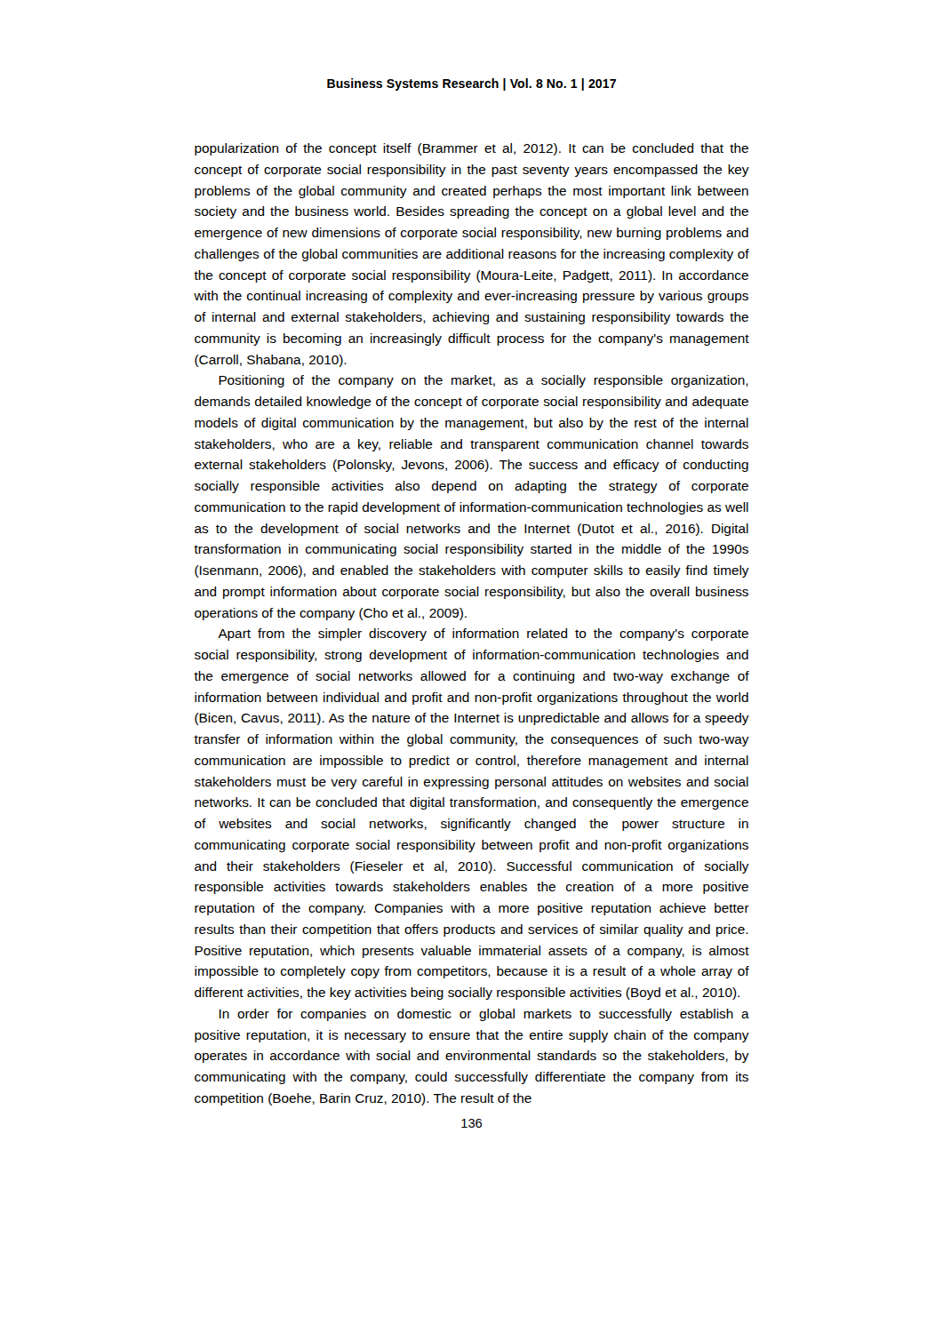Business Systems Research | Vol. 8 No. 1 | 2017
popularization of the concept itself (Brammer et al, 2012). It can be concluded that the concept of corporate social responsibility in the past seventy years encompassed the key problems of the global community and created perhaps the most important link between society and the business world. Besides spreading the concept on a global level and the emergence of new dimensions of corporate social responsibility, new burning problems and challenges of the global communities are additional reasons for the increasing complexity of the concept of corporate social responsibility (Moura-Leite, Padgett, 2011). In accordance with the continual increasing of complexity and ever-increasing pressure by various groups of internal and external stakeholders, achieving and sustaining responsibility towards the community is becoming an increasingly difficult process for the company's management (Carroll, Shabana, 2010).
Positioning of the company on the market, as a socially responsible organization, demands detailed knowledge of the concept of corporate social responsibility and adequate models of digital communication by the management, but also by the rest of the internal stakeholders, who are a key, reliable and transparent communication channel towards external stakeholders (Polonsky, Jevons, 2006). The success and efficacy of conducting socially responsible activities also depend on adapting the strategy of corporate communication to the rapid development of information-communication technologies as well as to the development of social networks and the Internet (Dutot et al., 2016). Digital transformation in communicating social responsibility started in the middle of the 1990s (Isenmann, 2006), and enabled the stakeholders with computer skills to easily find timely and prompt information about corporate social responsibility, but also the overall business operations of the company (Cho et al., 2009).
Apart from the simpler discovery of information related to the company's corporate social responsibility, strong development of information-communication technologies and the emergence of social networks allowed for a continuing and two-way exchange of information between individual and profit and non-profit organizations throughout the world (Bicen, Cavus, 2011). As the nature of the Internet is unpredictable and allows for a speedy transfer of information within the global community, the consequences of such two-way communication are impossible to predict or control, therefore management and internal stakeholders must be very careful in expressing personal attitudes on websites and social networks. It can be concluded that digital transformation, and consequently the emergence of websites and social networks, significantly changed the power structure in communicating corporate social responsibility between profit and non-profit organizations and their stakeholders (Fieseler et al, 2010). Successful communication of socially responsible activities towards stakeholders enables the creation of a more positive reputation of the company. Companies with a more positive reputation achieve better results than their competition that offers products and services of similar quality and price. Positive reputation, which presents valuable immaterial assets of a company, is almost impossible to completely copy from competitors, because it is a result of a whole array of different activities, the key activities being socially responsible activities (Boyd et al., 2010).
In order for companies on domestic or global markets to successfully establish a positive reputation, it is necessary to ensure that the entire supply chain of the company operates in accordance with social and environmental standards so the stakeholders, by communicating with the company, could successfully differentiate the company from its competition (Boehe, Barin Cruz, 2010). The result of the
136